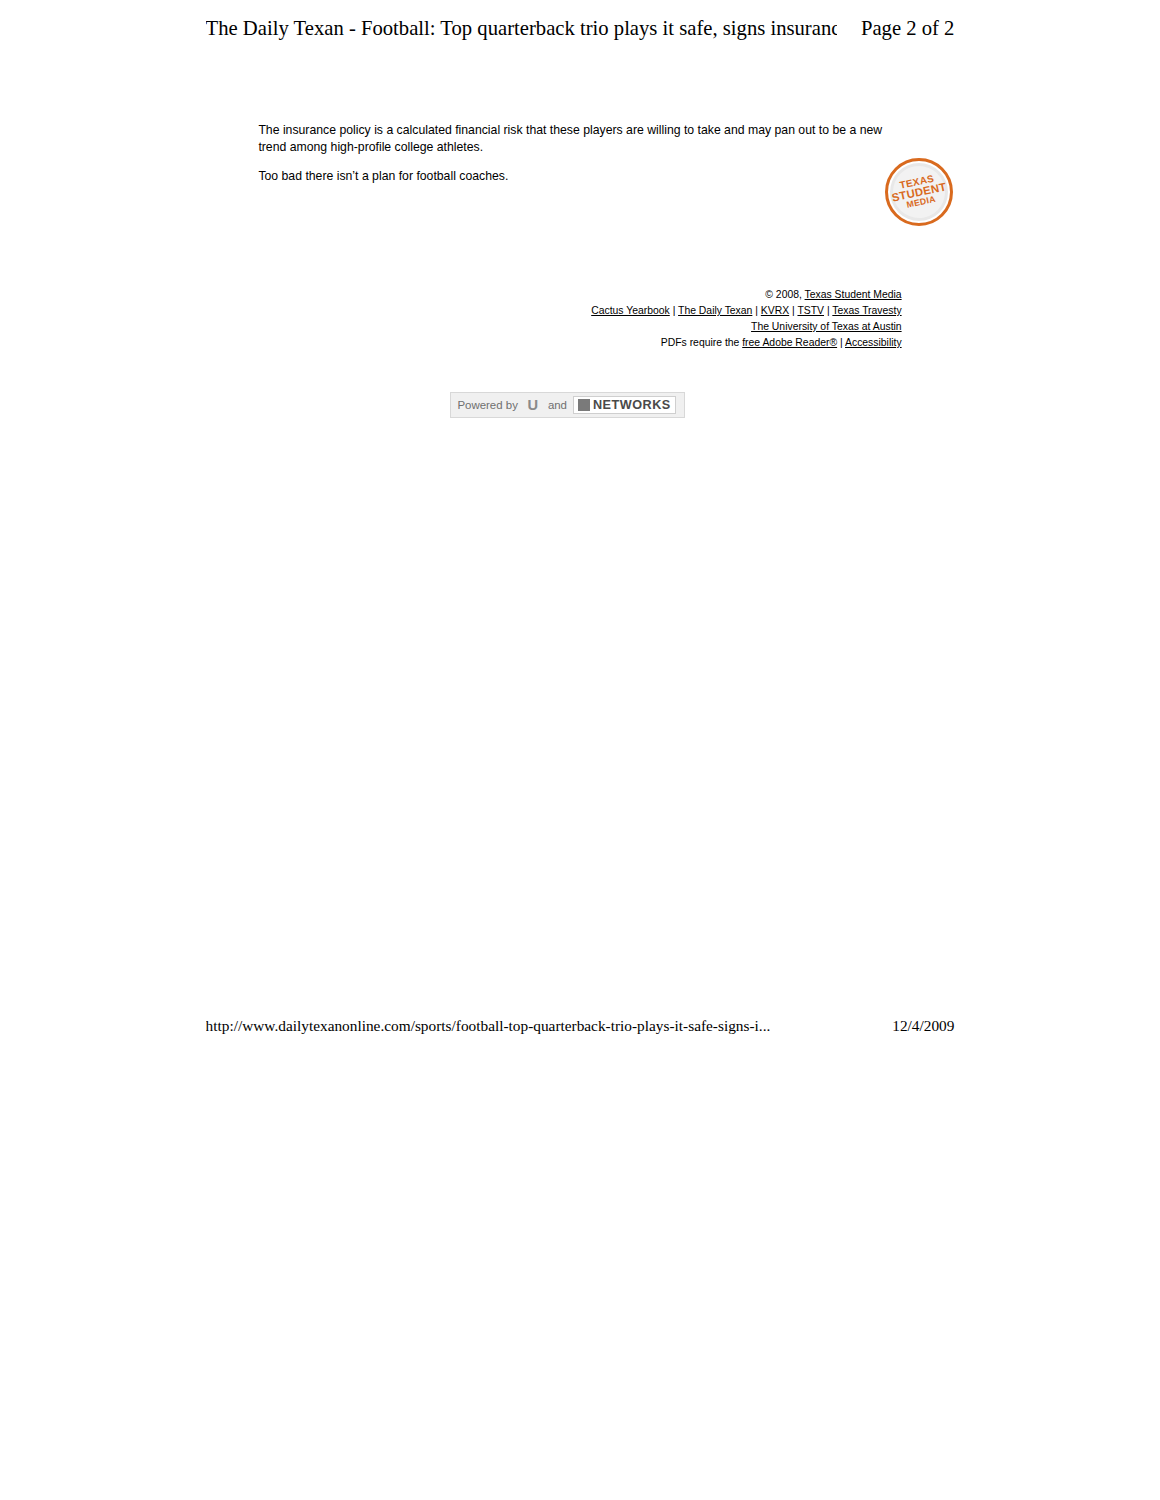The Daily Texan - Football: Top quarterback trio plays it safe, signs insurance policies
Page 2 of 2
TEXAS STUDENT MEDIA
The insurance policy is a calculated financial risk that these players are willing to take and may pan out to be a new trend among high-profile college athletes.
Too bad there isn’t a plan for football coaches.
© 2008, Texas Student Media
Cactus Yearbook | The Daily Texan | KVRX | TSTV | Texas Travesty
The University of Texas at Austin
PDFs require the free Adobe Reader® | Accessibility
Powered by U and NETWORKS
http://www.dailytexanonline.com/sports/football-top-quarterback-trio-plays-it-safe-signs-i...
12/4/2009